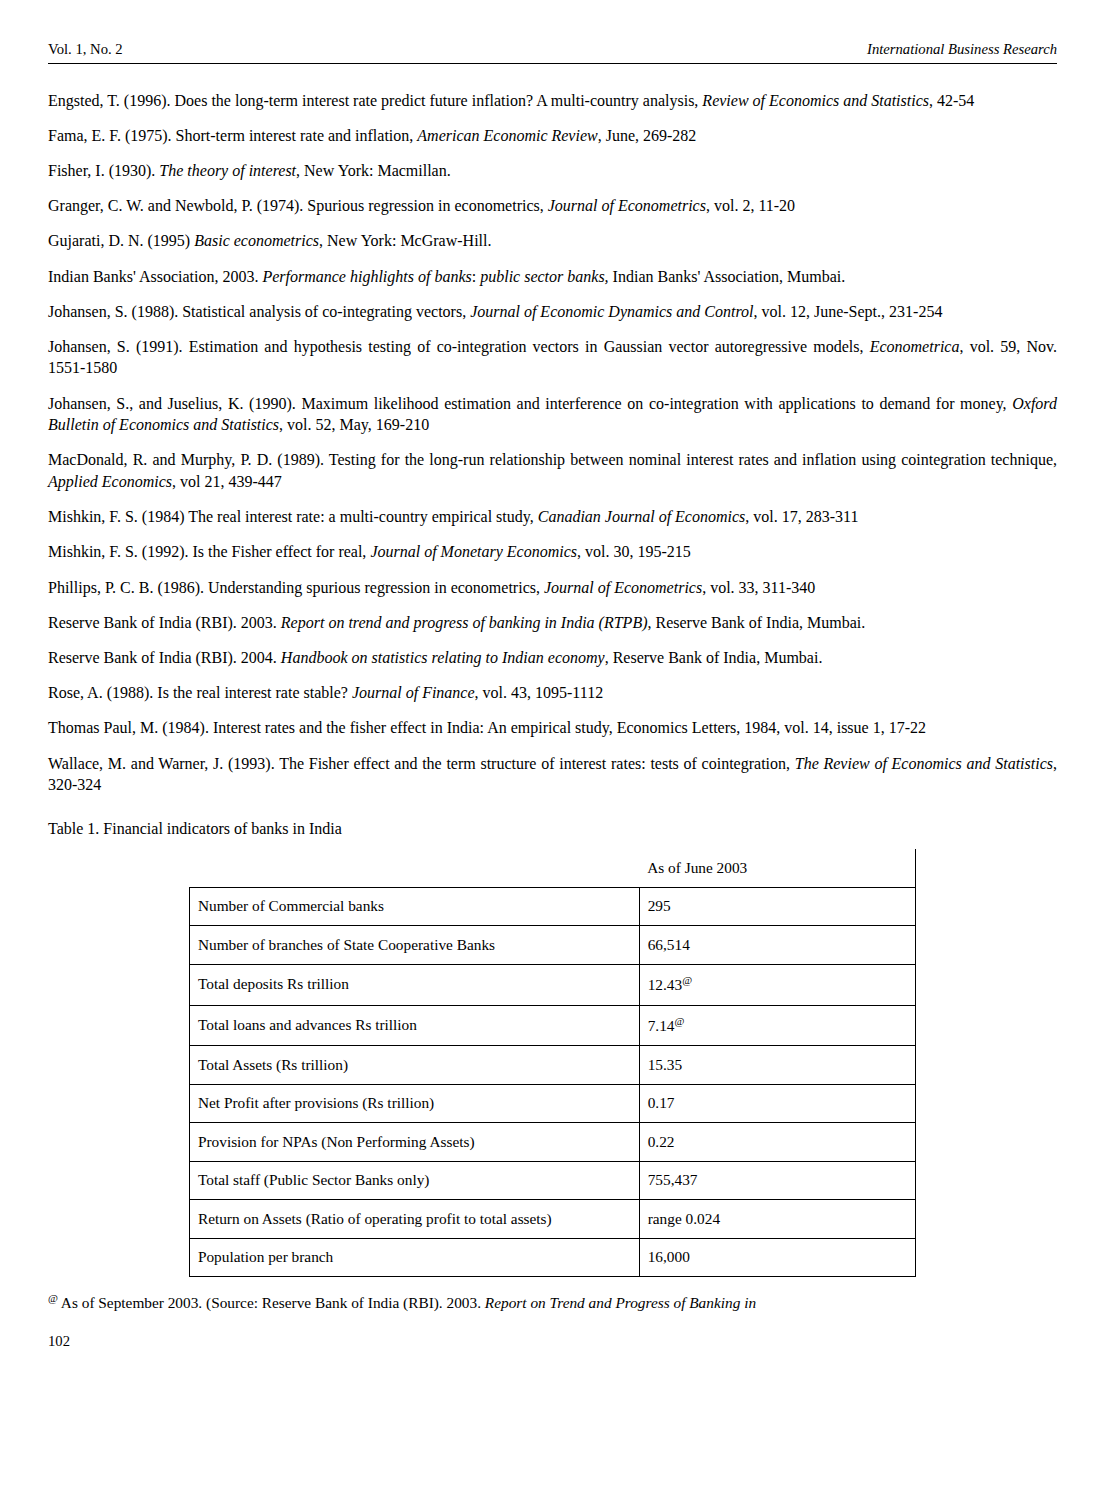Vol. 1, No. 2
International Business Research
Engsted, T. (1996). Does the long-term interest rate predict future inflation? A multi-country analysis, Review of Economics and Statistics, 42-54
Fama, E. F. (1975). Short-term interest rate and inflation, American Economic Review, June, 269-282
Fisher, I. (1930). The theory of interest, New York: Macmillan.
Granger, C. W. and Newbold, P. (1974). Spurious regression in econometrics, Journal of Econometrics, vol. 2, 11-20
Gujarati, D. N. (1995) Basic econometrics, New York: McGraw-Hill.
Indian Banks' Association, 2003. Performance highlights of banks: public sector banks, Indian Banks' Association, Mumbai.
Johansen, S. (1988). Statistical analysis of co-integrating vectors, Journal of Economic Dynamics and Control, vol. 12, June-Sept., 231-254
Johansen, S. (1991). Estimation and hypothesis testing of co-integration vectors in Gaussian vector autoregressive models, Econometrica, vol. 59, Nov. 1551-1580
Johansen, S., and Juselius, K. (1990). Maximum likelihood estimation and interference on co-integration with applications to demand for money, Oxford Bulletin of Economics and Statistics, vol. 52, May, 169-210
MacDonald, R. and Murphy, P. D. (1989). Testing for the long-run relationship between nominal interest rates and inflation using cointegration technique, Applied Economics, vol 21, 439-447
Mishkin, F. S. (1984) The real interest rate: a multi-country empirical study, Canadian Journal of Economics, vol. 17, 283-311
Mishkin, F. S. (1992). Is the Fisher effect for real, Journal of Monetary Economics, vol. 30, 195-215
Phillips, P. C. B. (1986). Understanding spurious regression in econometrics, Journal of Econometrics, vol. 33, 311-340
Reserve Bank of India (RBI). 2003. Report on trend and progress of banking in India (RTPB), Reserve Bank of India, Mumbai.
Reserve Bank of India (RBI). 2004. Handbook on statistics relating to Indian economy, Reserve Bank of India, Mumbai.
Rose, A. (1988). Is the real interest rate stable? Journal of Finance, vol. 43, 1095-1112
Thomas Paul, M. (1984). Interest rates and the fisher effect in India: An empirical study, Economics Letters, 1984, vol. 14, issue 1, 17-22
Wallace, M. and Warner, J. (1993). The Fisher effect and the term structure of interest rates: tests of cointegration, The Review of Economics and Statistics, 320-324
Table 1. Financial indicators of banks in India
| | As of June 2003 |
| Number of Commercial banks | 295 |
| Number of branches of State Cooperative Banks | 66,514 |
| Total deposits Rs trillion | 12.43 @ |
| Total loans and advances Rs trillion | 7.14 @ |
| Total Assets (Rs trillion) | 15.35 |
| Net Profit after provisions (Rs trillion) | 0.17 |
| Provision for NPAs (Non Performing Assets) | 0.22 |
| Total staff (Public Sector Banks only) | 755,437 |
| Return on Assets (Ratio of operating profit to total assets) | range 0.024 |
| Population per branch | 16,000 |
@ As of September 2003. (Source: Reserve Bank of India (RBI). 2003. Report on Trend and Progress of Banking in
102